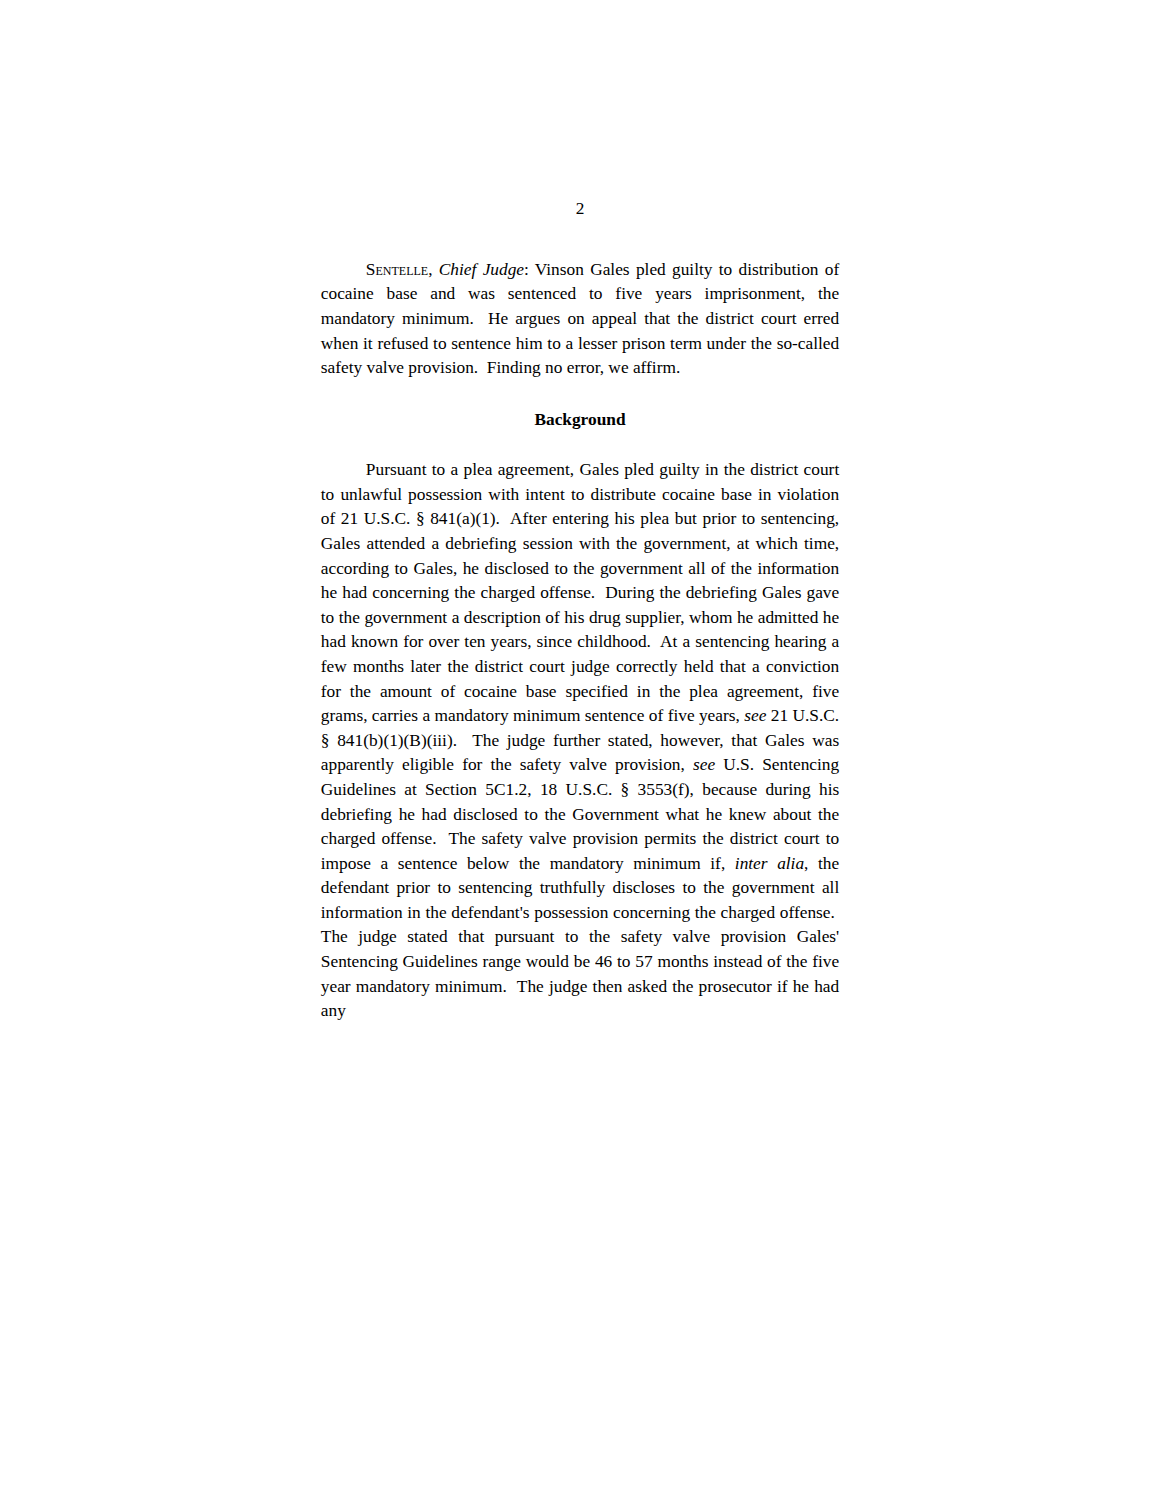2
Sentelle, Chief Judge: Vinson Gales pled guilty to distribution of cocaine base and was sentenced to five years imprisonment, the mandatory minimum. He argues on appeal that the district court erred when it refused to sentence him to a lesser prison term under the so-called safety valve provision. Finding no error, we affirm.
Background
Pursuant to a plea agreement, Gales pled guilty in the district court to unlawful possession with intent to distribute cocaine base in violation of 21 U.S.C. § 841(a)(1). After entering his plea but prior to sentencing, Gales attended a debriefing session with the government, at which time, according to Gales, he disclosed to the government all of the information he had concerning the charged offense. During the debriefing Gales gave to the government a description of his drug supplier, whom he admitted he had known for over ten years, since childhood. At a sentencing hearing a few months later the district court judge correctly held that a conviction for the amount of cocaine base specified in the plea agreement, five grams, carries a mandatory minimum sentence of five years, see 21 U.S.C. § 841(b)(1)(B)(iii). The judge further stated, however, that Gales was apparently eligible for the safety valve provision, see U.S. Sentencing Guidelines at Section 5C1.2, 18 U.S.C. § 3553(f), because during his debriefing he had disclosed to the Government what he knew about the charged offense. The safety valve provision permits the district court to impose a sentence below the mandatory minimum if, inter alia, the defendant prior to sentencing truthfully discloses to the government all information in the defendant's possession concerning the charged offense. The judge stated that pursuant to the safety valve provision Gales' Sentencing Guidelines range would be 46 to 57 months instead of the five year mandatory minimum. The judge then asked the prosecutor if he had any